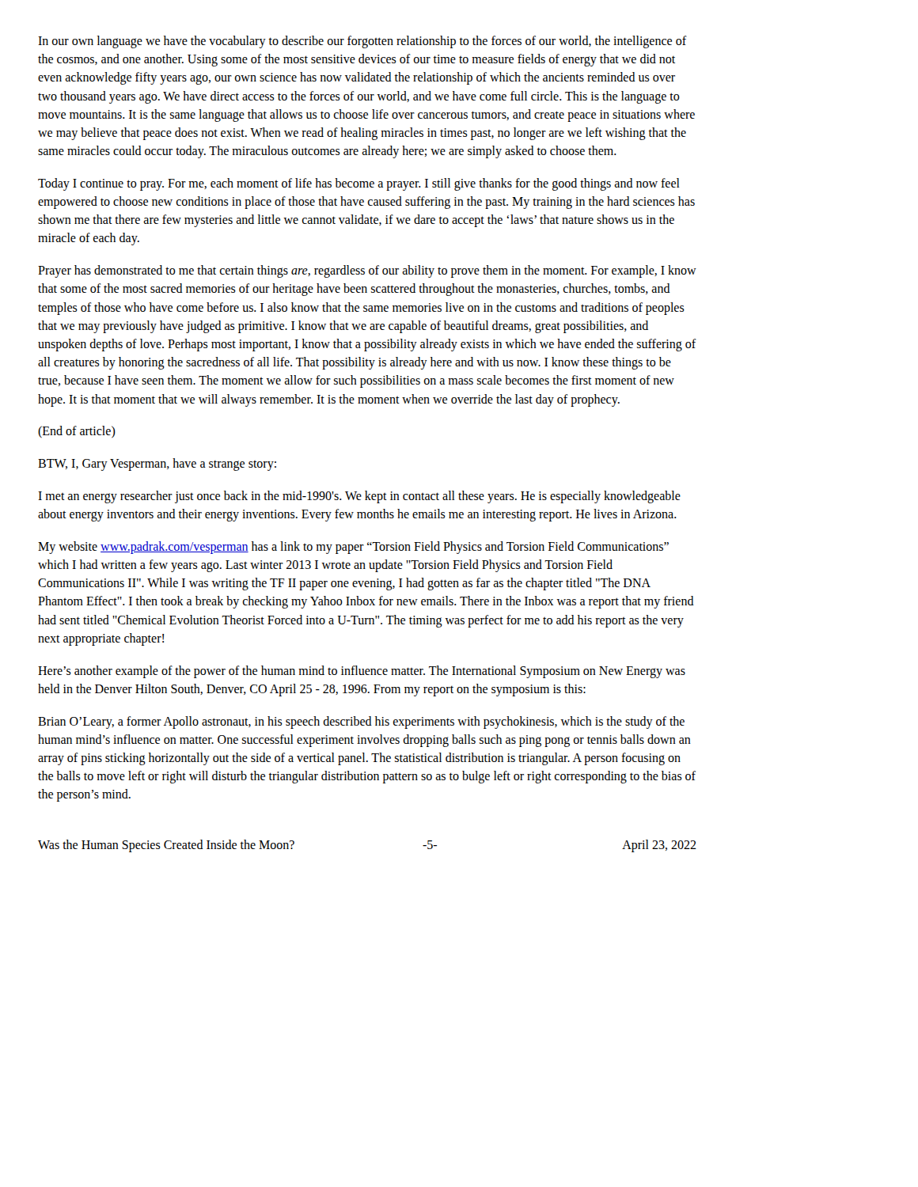In our own language we have the vocabulary to describe our forgotten relationship to the forces of our world, the intelligence of the cosmos, and one another. Using some of the most sensitive devices of our time to measure fields of energy that we did not even acknowledge fifty years ago, our own science has now validated the relationship of which the ancients reminded us over two thousand years ago. We have direct access to the forces of our world, and we have come full circle. This is the language to move mountains. It is the same language that allows us to choose life over cancerous tumors, and create peace in situations where we may believe that peace does not exist. When we read of healing miracles in times past, no longer are we left wishing that the same miracles could occur today. The miraculous outcomes are already here; we are simply asked to choose them.
Today I continue to pray. For me, each moment of life has become a prayer. I still give thanks for the good things and now feel empowered to choose new conditions in place of those that have caused suffering in the past. My training in the hard sciences has shown me that there are few mysteries and little we cannot validate, if we dare to accept the ‘laws’ that nature shows us in the miracle of each day.
Prayer has demonstrated to me that certain things are, regardless of our ability to prove them in the moment. For example, I know that some of the most sacred memories of our heritage have been scattered throughout the monasteries, churches, tombs, and temples of those who have come before us. I also know that the same memories live on in the customs and traditions of peoples that we may previously have judged as primitive. I know that we are capable of beautiful dreams, great possibilities, and unspoken depths of love. Perhaps most important, I know that a possibility already exists in which we have ended the suffering of all creatures by honoring the sacredness of all life. That possibility is already here and with us now. I know these things to be true, because I have seen them. The moment we allow for such possibilities on a mass scale becomes the first moment of new hope. It is that moment that we will always remember. It is the moment when we override the last day of prophecy.
(End of article)
BTW, I, Gary Vesperman, have a strange story:
I met an energy researcher just once back in the mid-1990's. We kept in contact all these years. He is especially knowledgeable about energy inventors and their energy inventions. Every few months he emails me an interesting report. He lives in Arizona.
My website www.padrak.com/vesperman has a link to my paper “Torsion Field Physics and Torsion Field Communications” which I had written a few years ago. Last winter 2013 I wrote an update "Torsion Field Physics and Torsion Field Communications II". While I was writing the TF II paper one evening, I had gotten as far as the chapter titled "The DNA Phantom Effect". I then took a break by checking my Yahoo Inbox for new emails. There in the Inbox was a report that my friend had sent titled "Chemical Evolution Theorist Forced into a U-Turn". The timing was perfect for me to add his report as the very next appropriate chapter!
Here’s another example of the power of the human mind to influence matter. The International Symposium on New Energy was held in the Denver Hilton South, Denver, CO April 25 - 28, 1996. From my report on the symposium is this:
Brian O’Leary, a former Apollo astronaut, in his speech described his experiments with psychokinesis, which is the study of the human mind’s influence on matter. One successful experiment involves dropping balls such as ping pong or tennis balls down an array of pins sticking horizontally out the side of a vertical panel. The statistical distribution is triangular. A person focusing on the balls to move left or right will disturb the triangular distribution pattern so as to bulge left or right corresponding to the bias of the person’s mind.
Was the Human Species Created Inside the Moon? -5- April 23, 2022